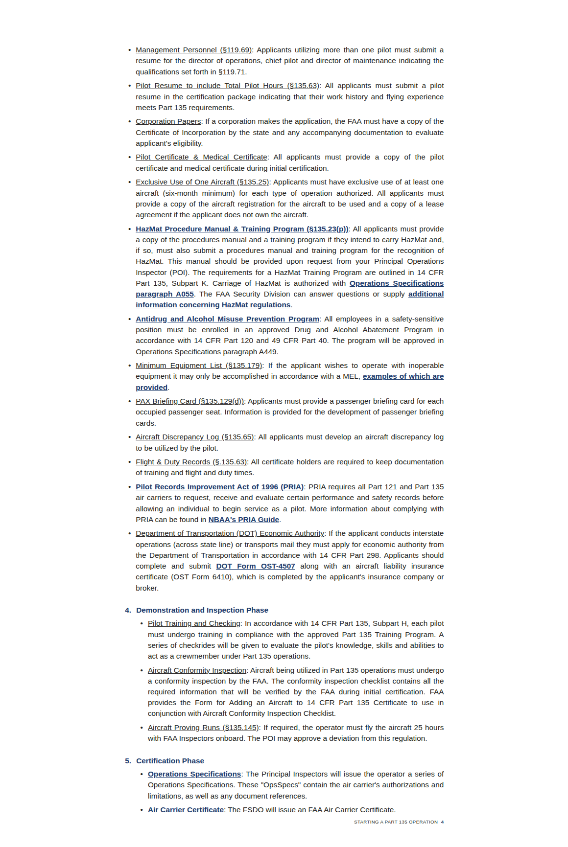Management Personnel (§119.69): Applicants utilizing more than one pilot must submit a resume for the director of operations, chief pilot and director of maintenance indicating the qualifications set forth in §119.71.
Pilot Resume to include Total Pilot Hours (§135.63): All applicants must submit a pilot resume in the certification package indicating that their work history and flying experience meets Part 135 requirements.
Corporation Papers: If a corporation makes the application, the FAA must have a copy of the Certificate of Incorporation by the state and any accompanying documentation to evaluate applicant's eligibility.
Pilot Certificate & Medical Certificate: All applicants must provide a copy of the pilot certificate and medical certificate during initial certification.
Exclusive Use of One Aircraft (§135.25): Applicants must have exclusive use of at least one aircraft (six-month minimum) for each type of operation authorized. All applicants must provide a copy of the aircraft registration for the aircraft to be used and a copy of a lease agreement if the applicant does not own the aircraft.
HazMat Procedure Manual & Training Program (§135.23(p)): All applicants must provide a copy of the procedures manual and a training program if they intend to carry HazMat and, if so, must also submit a procedures manual and training program for the recognition of HazMat. This manual should be provided upon request from your Principal Operations Inspector (POI). The requirements for a HazMat Training Program are outlined in 14 CFR Part 135, Subpart K. Carriage of HazMat is authorized with Operations Specifications paragraph A055. The FAA Security Division can answer questions or supply additional information concerning HazMat regulations.
Antidrug and Alcohol Misuse Prevention Program: All employees in a safety-sensitive position must be enrolled in an approved Drug and Alcohol Abatement Program in accordance with 14 CFR Part 120 and 49 CFR Part 40. The program will be approved in Operations Specifications paragraph A449.
Minimum Equipment List (§135.179): If the applicant wishes to operate with inoperable equipment it may only be accomplished in accordance with a MEL, examples of which are provided.
PAX Briefing Card (§135.129(d)): Applicants must provide a passenger briefing card for each occupied passenger seat. Information is provided for the development of passenger briefing cards.
Aircraft Discrepancy Log (§135.65): All applicants must develop an aircraft discrepancy log to be utilized by the pilot.
Flight & Duty Records (§.135.63): All certificate holders are required to keep documentation of training and flight and duty times.
Pilot Records Improvement Act of 1996 (PRIA): PRIA requires all Part 121 and Part 135 air carriers to request, receive and evaluate certain performance and safety records before allowing an individual to begin service as a pilot. More information about complying with PRIA can be found in NBAA's PRIA Guide.
Department of Transportation (DOT) Economic Authority: If the applicant conducts interstate operations (across state line) or transports mail they must apply for economic authority from the Department of Transportation in accordance with 14 CFR Part 298. Applicants should complete and submit DOT Form OST-4507 along with an aircraft liability insurance certificate (OST Form 6410), which is completed by the applicant's insurance company or broker.
4. Demonstration and Inspection Phase
Pilot Training and Checking: In accordance with 14 CFR Part 135, Subpart H, each pilot must undergo training in compliance with the approved Part 135 Training Program. A series of checkrides will be given to evaluate the pilot's knowledge, skills and abilities to act as a crewmember under Part 135 operations.
Aircraft Conformity Inspection: Aircraft being utilized in Part 135 operations must undergo a conformity inspection by the FAA. The conformity inspection checklist contains all the required information that will be verified by the FAA during initial certification. FAA provides the Form for Adding an Aircraft to 14 CFR Part 135 Certificate to use in conjunction with Aircraft Conformity Inspection Checklist.
Aircraft Proving Runs (§135.145): If required, the operator must fly the aircraft 25 hours with FAA Inspectors onboard. The POI may approve a deviation from this regulation.
5. Certification Phase
Operations Specifications: The Principal Inspectors will issue the operator a series of Operations Specifications. These "OpsSpecs" contain the air carrier's authorizations and limitations, as well as any document references.
Air Carrier Certificate: The FSDO will issue an FAA Air Carrier Certificate.
STARTING A PART 135 OPERATION 4